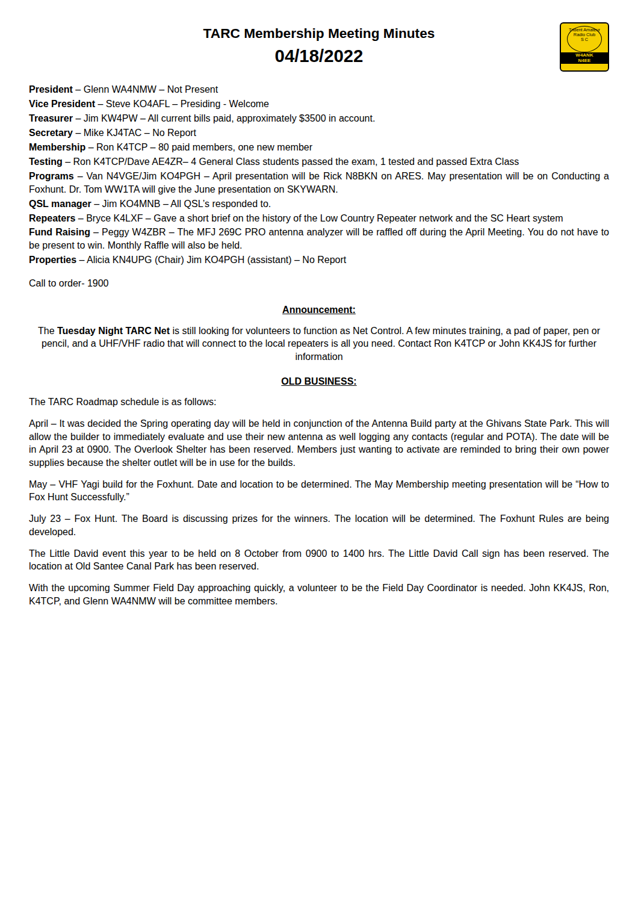Trident Amateur
Radio Club
S C W4ANK
N4EE
TARC Membership Meeting Minutes
04/18/2022
President – Glenn WA4NMW – Not Present
Vice President – Steve KO4AFL – Presiding - Welcome
Treasurer – Jim KW4PW – All current bills paid, approximately $3500 in account.
Secretary – Mike KJ4TAC – No Report
Membership – Ron K4TCP – 80 paid members, one new member
Testing – Ron K4TCP/Dave AE4ZR– 4 General Class students passed the exam, 1 tested and passed Extra Class
Programs – Van N4VGE/Jim KO4PGH – April presentation will be Rick N8BKN on ARES. May presentation will be on Conducting a Foxhunt. Dr. Tom WW1TA will give the June presentation on SKYWARN.
QSL manager – Jim KO4MNB – All QSL’s responded to.
Repeaters – Bryce K4LXF – Gave a short brief on the history of the Low Country Repeater network and the SC Heart system
Fund Raising – Peggy W4ZBR – The MFJ 269C PRO antenna analyzer will be raffled off during the April Meeting. You do not have to be present to win. Monthly Raffle will also be held.
Properties – Alicia KN4UPG (Chair) Jim KO4PGH (assistant) – No Report
Call to order- 1900
Announcement:
The Tuesday Night TARC Net is still looking for volunteers to function as Net Control. A few minutes training, a pad of paper, pen or pencil, and a UHF/VHF radio that will connect to the local repeaters is all you need. Contact Ron K4TCP or John KK4JS for further information
OLD BUSINESS:
The TARC Roadmap schedule is as follows:
April – It was decided the Spring operating day will be held in conjunction of the Antenna Build party at the Ghivans State Park. This will allow the builder to immediately evaluate and use their new antenna as well logging any contacts (regular and POTA). The date will be in April 23 at 0900. The Overlook Shelter has been reserved. Members just wanting to activate are reminded to bring their own power supplies because the shelter outlet will be in use for the builds.
May – VHF Yagi build for the Foxhunt. Date and location to be determined. The May Membership meeting presentation will be “How to Fox Hunt Successfully.”
July 23 – Fox Hunt. The Board is discussing prizes for the winners. The location will be determined. The Foxhunt Rules are being developed.
The Little David event this year to be held on 8 October from 0900 to 1400 hrs. The Little David Call sign has been reserved. The location at Old Santee Canal Park has been reserved.
With the upcoming Summer Field Day approaching quickly, a volunteer to be the Field Day Coordinator is needed. John KK4JS, Ron, K4TCP, and Glenn WA4NMW will be committee members.